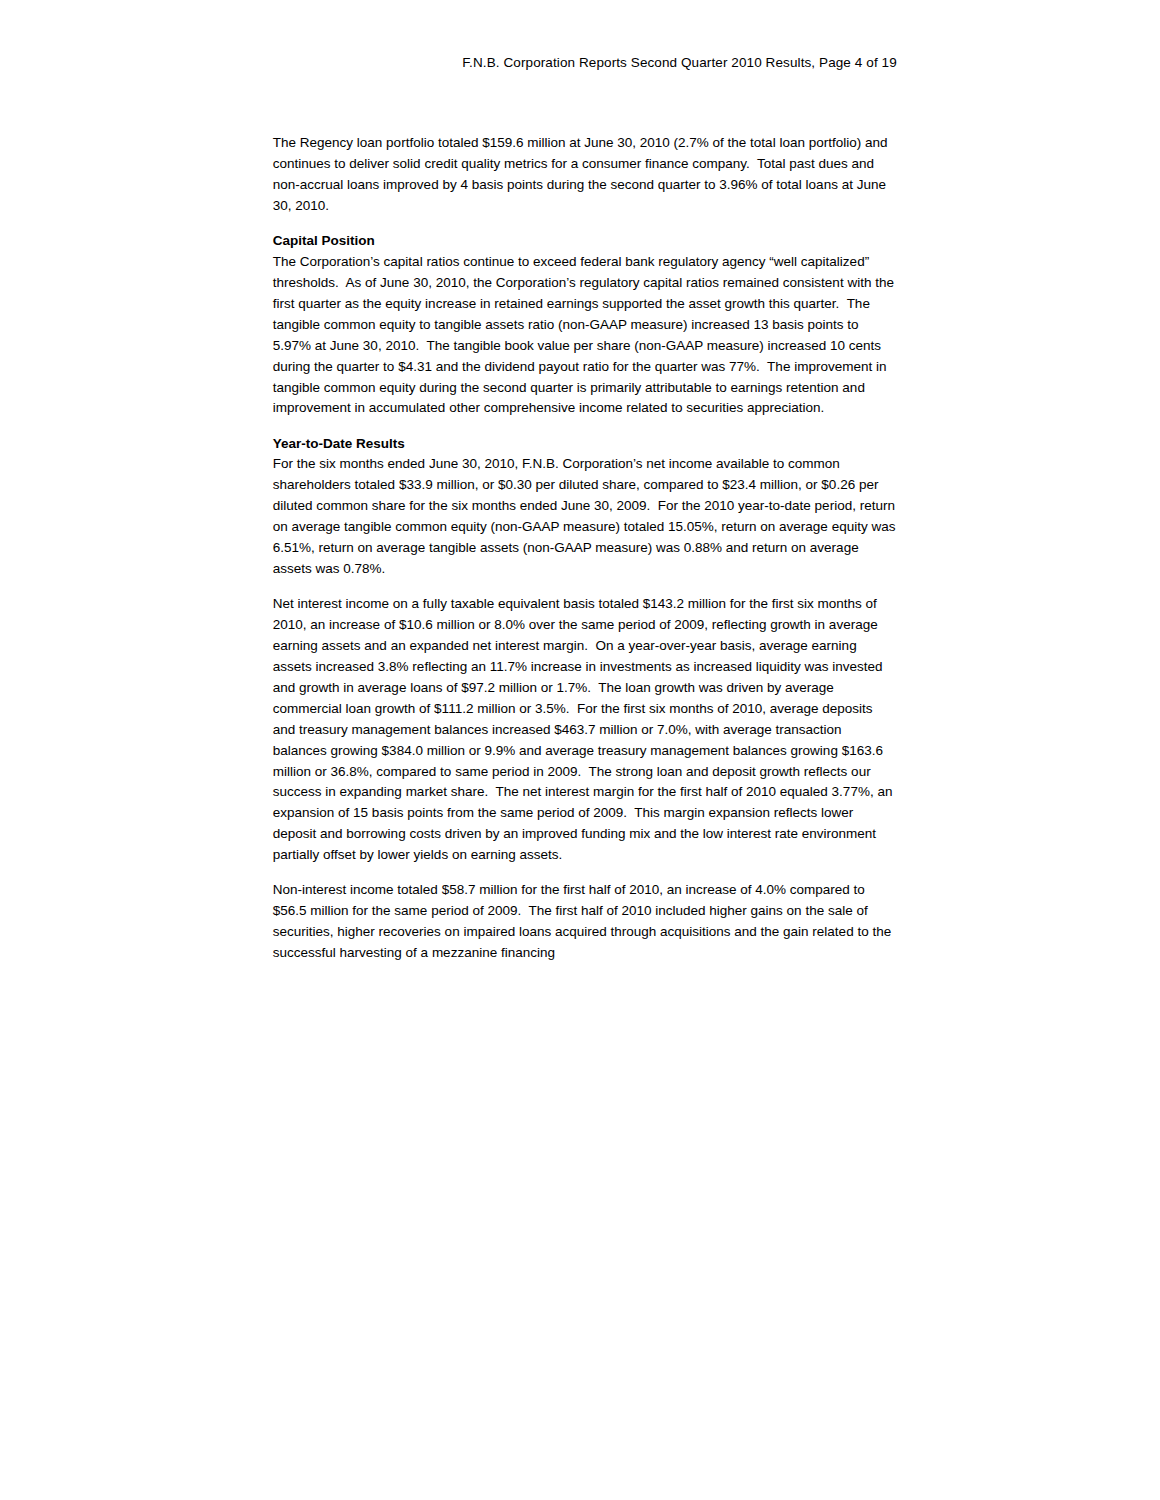F.N.B. Corporation Reports Second Quarter 2010 Results, Page 4 of 19
The Regency loan portfolio totaled $159.6 million at June 30, 2010 (2.7% of the total loan portfolio) and continues to deliver solid credit quality metrics for a consumer finance company. Total past dues and non-accrual loans improved by 4 basis points during the second quarter to 3.96% of total loans at June 30, 2010.
Capital Position
The Corporation’s capital ratios continue to exceed federal bank regulatory agency “well capitalized” thresholds. As of June 30, 2010, the Corporation’s regulatory capital ratios remained consistent with the first quarter as the equity increase in retained earnings supported the asset growth this quarter. The tangible common equity to tangible assets ratio (non-GAAP measure) increased 13 basis points to 5.97% at June 30, 2010. The tangible book value per share (non-GAAP measure) increased 10 cents during the quarter to $4.31 and the dividend payout ratio for the quarter was 77%. The improvement in tangible common equity during the second quarter is primarily attributable to earnings retention and improvement in accumulated other comprehensive income related to securities appreciation.
Year-to-Date Results
For the six months ended June 30, 2010, F.N.B. Corporation’s net income available to common shareholders totaled $33.9 million, or $0.30 per diluted share, compared to $23.4 million, or $0.26 per diluted common share for the six months ended June 30, 2009. For the 2010 year-to-date period, return on average tangible common equity (non-GAAP measure) totaled 15.05%, return on average equity was 6.51%, return on average tangible assets (non-GAAP measure) was 0.88% and return on average assets was 0.78%.
Net interest income on a fully taxable equivalent basis totaled $143.2 million for the first six months of 2010, an increase of $10.6 million or 8.0% over the same period of 2009, reflecting growth in average earning assets and an expanded net interest margin. On a year-over-year basis, average earning assets increased 3.8% reflecting an 11.7% increase in investments as increased liquidity was invested and growth in average loans of $97.2 million or 1.7%. The loan growth was driven by average commercial loan growth of $111.2 million or 3.5%. For the first six months of 2010, average deposits and treasury management balances increased $463.7 million or 7.0%, with average transaction balances growing $384.0 million or 9.9% and average treasury management balances growing $163.6 million or 36.8%, compared to same period in 2009. The strong loan and deposit growth reflects our success in expanding market share. The net interest margin for the first half of 2010 equaled 3.77%, an expansion of 15 basis points from the same period of 2009. This margin expansion reflects lower deposit and borrowing costs driven by an improved funding mix and the low interest rate environment partially offset by lower yields on earning assets.
Non-interest income totaled $58.7 million for the first half of 2010, an increase of 4.0% compared to $56.5 million for the same period of 2009. The first half of 2010 included higher gains on the sale of securities, higher recoveries on impaired loans acquired through acquisitions and the gain related to the successful harvesting of a mezzanine financing